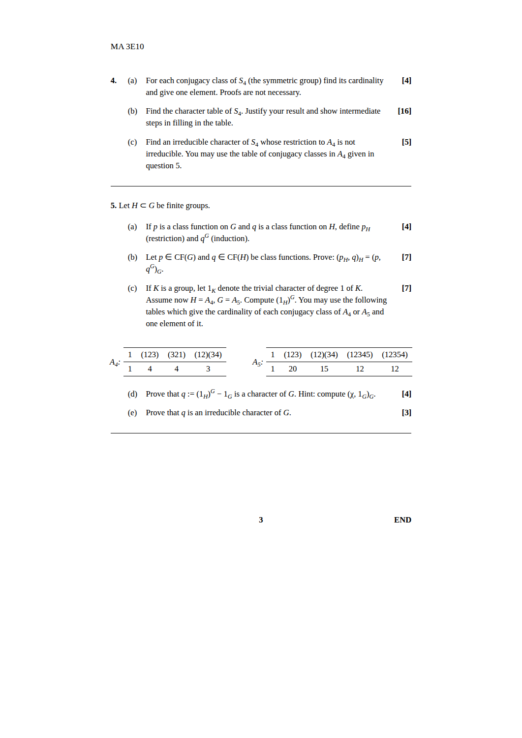MA 3E10
| 4. | (a) | For each conjugacy class of S 4 (the symmetric group) find its cardinality and give one element. Proofs are not necessary. | [4] |
| | (b) | Find the character table of S 4 . Justify your result and show intermediate steps in filling in the table. | [16] |
| | (c) | Find an irreducible character of S 4 whose restriction to A 4 is not irreducible. You may use the table of conjugacy classes in A 4 given in question 5. | [5] |
5. Let H ⊂ G be finite groups.
| | (a) | If p is a class function on G and q is a class function on H , define p H (restriction) and q G (induction). | [4] |
| | (b) | Let p ∈ CF( G ) and q ∈ CF( H ) be class functions. Prove: ( p H , q ) H = ( p , q G ) G . | [7] |
| | (c) | If K is a group, let 1 K denote the trivial character of degree 1 of K . Assume now H = A 4 , G = A 5 . Compute (1 H ) G . You may use the following tables which give the cardinality of each conjugacy class of A 4 or A 5 and one element of it. | [7] |
A4:
| 1 | (123) | (321) | (12)(34) |
| 1 | 4 | 4 | 3 |
A5:
| 1 | (123) | (12)(34) | (12345) | (12354) |
| 1 | 20 | 15 | 12 | 12 |
| | (d) | Prove that q := (1 H ) G − 1 G is a character of G . Hint: compute (χ, 1 G ) G . | [4] |
| | (e) | Prove that q is an irreducible character of G . | [3] |
3
END